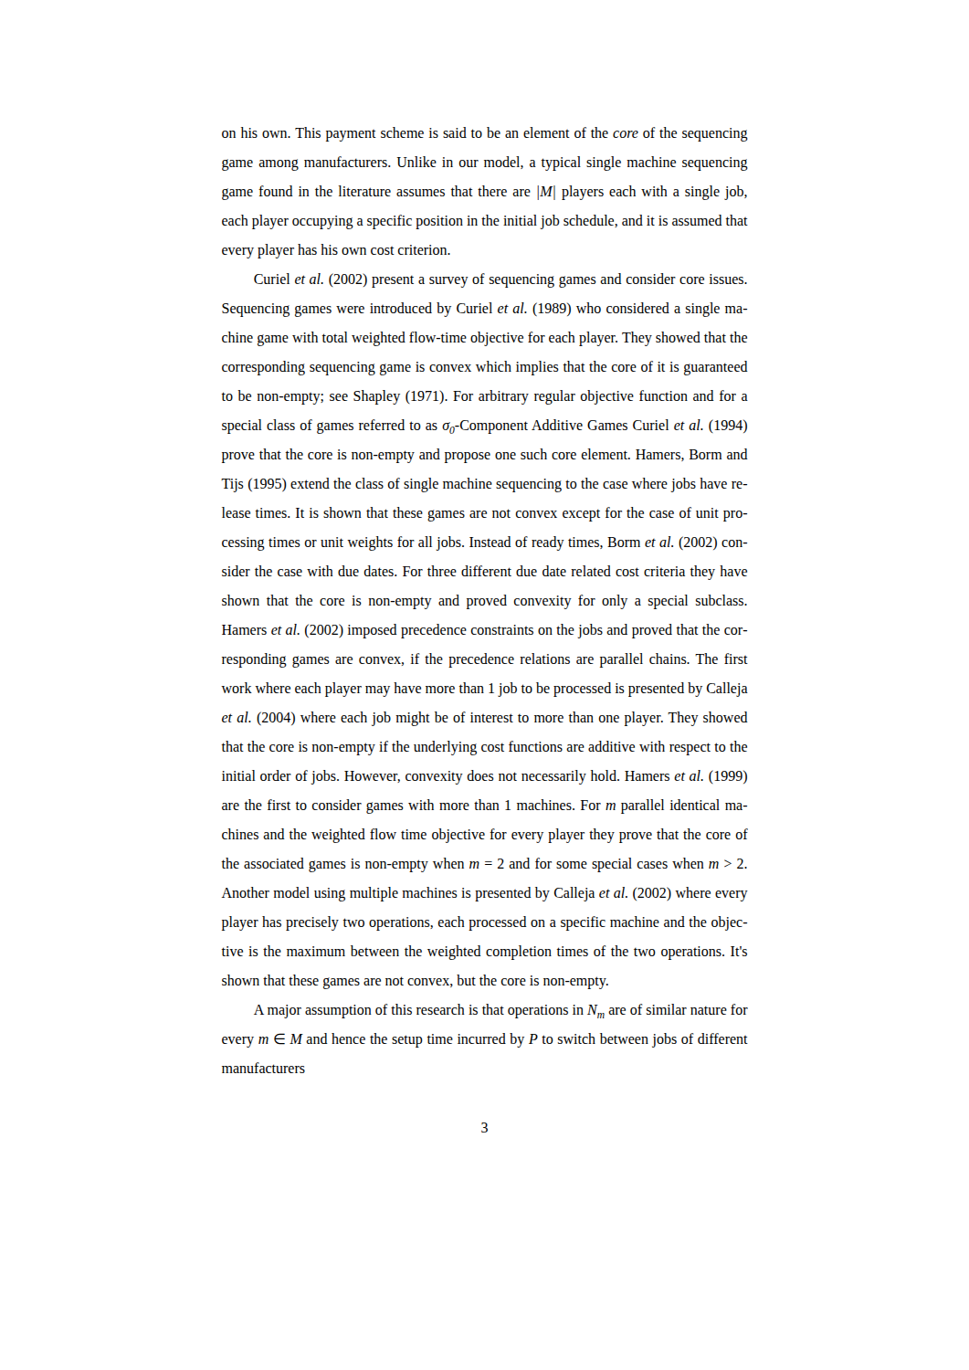on his own. This payment scheme is said to be an element of the core of the sequencing game among manufacturers. Unlike in our model, a typical single machine sequencing game found in the literature assumes that there are |M| players each with a single job, each player occupying a specific position in the initial job schedule, and it is assumed that every player has his own cost criterion.
Curiel et al. (2002) present a survey of sequencing games and consider core issues. Sequencing games were introduced by Curiel et al. (1989) who considered a single machine game with total weighted flow-time objective for each player. They showed that the corresponding sequencing game is convex which implies that the core of it is guaranteed to be non-empty; see Shapley (1971). For arbitrary regular objective function and for a special class of games referred to as σ0-Component Additive Games Curiel et al. (1994) prove that the core is non-empty and propose one such core element. Hamers, Borm and Tijs (1995) extend the class of single machine sequencing to the case where jobs have release times. It is shown that these games are not convex except for the case of unit processing times or unit weights for all jobs. Instead of ready times, Borm et al. (2002) consider the case with due dates. For three different due date related cost criteria they have shown that the core is non-empty and proved convexity for only a special subclass. Hamers et al. (2002) imposed precedence constraints on the jobs and proved that the corresponding games are convex, if the precedence relations are parallel chains. The first work where each player may have more than 1 job to be processed is presented by Calleja et al. (2004) where each job might be of interest to more than one player. They showed that the core is non-empty if the underlying cost functions are additive with respect to the initial order of jobs. However, convexity does not necessarily hold. Hamers et al. (1999) are the first to consider games with more than 1 machines. For m parallel identical machines and the weighted flow time objective for every player they prove that the core of the associated games is non-empty when m = 2 and for some special cases when m > 2. Another model using multiple machines is presented by Calleja et al. (2002) where every player has precisely two operations, each processed on a specific machine and the objective is the maximum between the weighted completion times of the two operations. It's shown that these games are not convex, but the core is non-empty.
A major assumption of this research is that operations in Nm are of similar nature for every m ∈ M and hence the setup time incurred by P to switch between jobs of different manufacturers
3